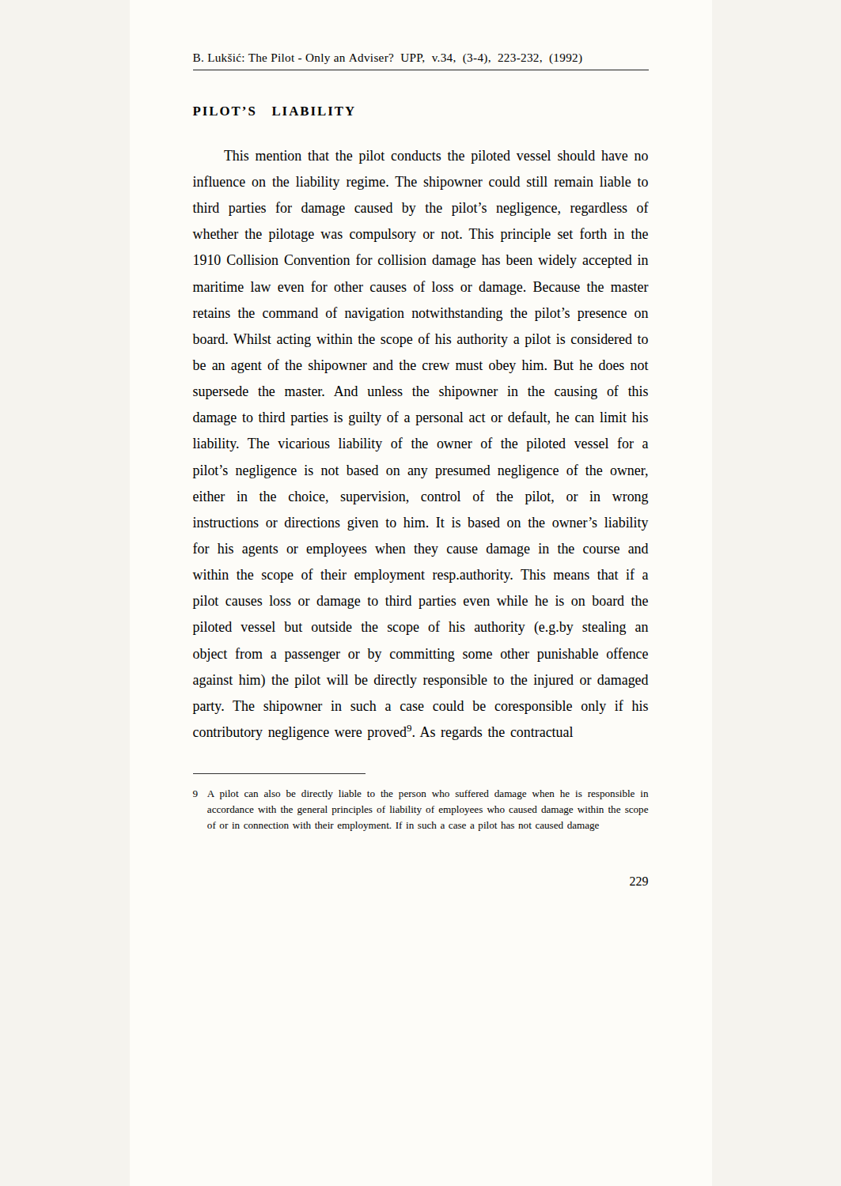B. Lukšić: The Pilot - Only an Adviser? UPP, v.34, (3-4), 223-232, (1992)
PILOT’S LIABILITY
This mention that the pilot conducts the piloted vessel should have no influence on the liability regime. The shipowner could still remain liable to third parties for damage caused by the pilot’s negligence, regardless of whether the pilotage was compulsory or not. This principle set forth in the 1910 Collision Convention for collision damage has been widely accepted in maritime law even for other causes of loss or damage. Because the master retains the command of navigation notwithstanding the pilot’s presence on board. Whilst acting within the scope of his authority a pilot is considered to be an agent of the shipowner and the crew must obey him. But he does not supersede the master. And unless the shipowner in the causing of this damage to third parties is guilty of a personal act or default, he can limit his liability. The vicarious liability of the owner of the piloted vessel for a pilot’s negligence is not based on any presumed negligence of the owner, either in the choice, supervision, control of the pilot, or in wrong instructions or directions given to him. It is based on the owner’s liability for his agents or employees when they cause damage in the course and within the scope of their employment resp.authority. This means that if a pilot causes loss or damage to third parties even while he is on board the piloted vessel but outside the scope of his authority (e.g.by stealing an object from a passenger or by committing some other punishable offence against him) the pilot will be directly responsible to the injured or damaged party. The shipowner in such a case could be coresponsible only if his contributory negligence were proved9. As regards the contractual
9 A pilot can also be directly liable to the person who suffered damage when he is responsible in accordance with the general principles of liability of employees who caused damage within the scope of or in connection with their employment. If in such a case a pilot has not caused damage
229